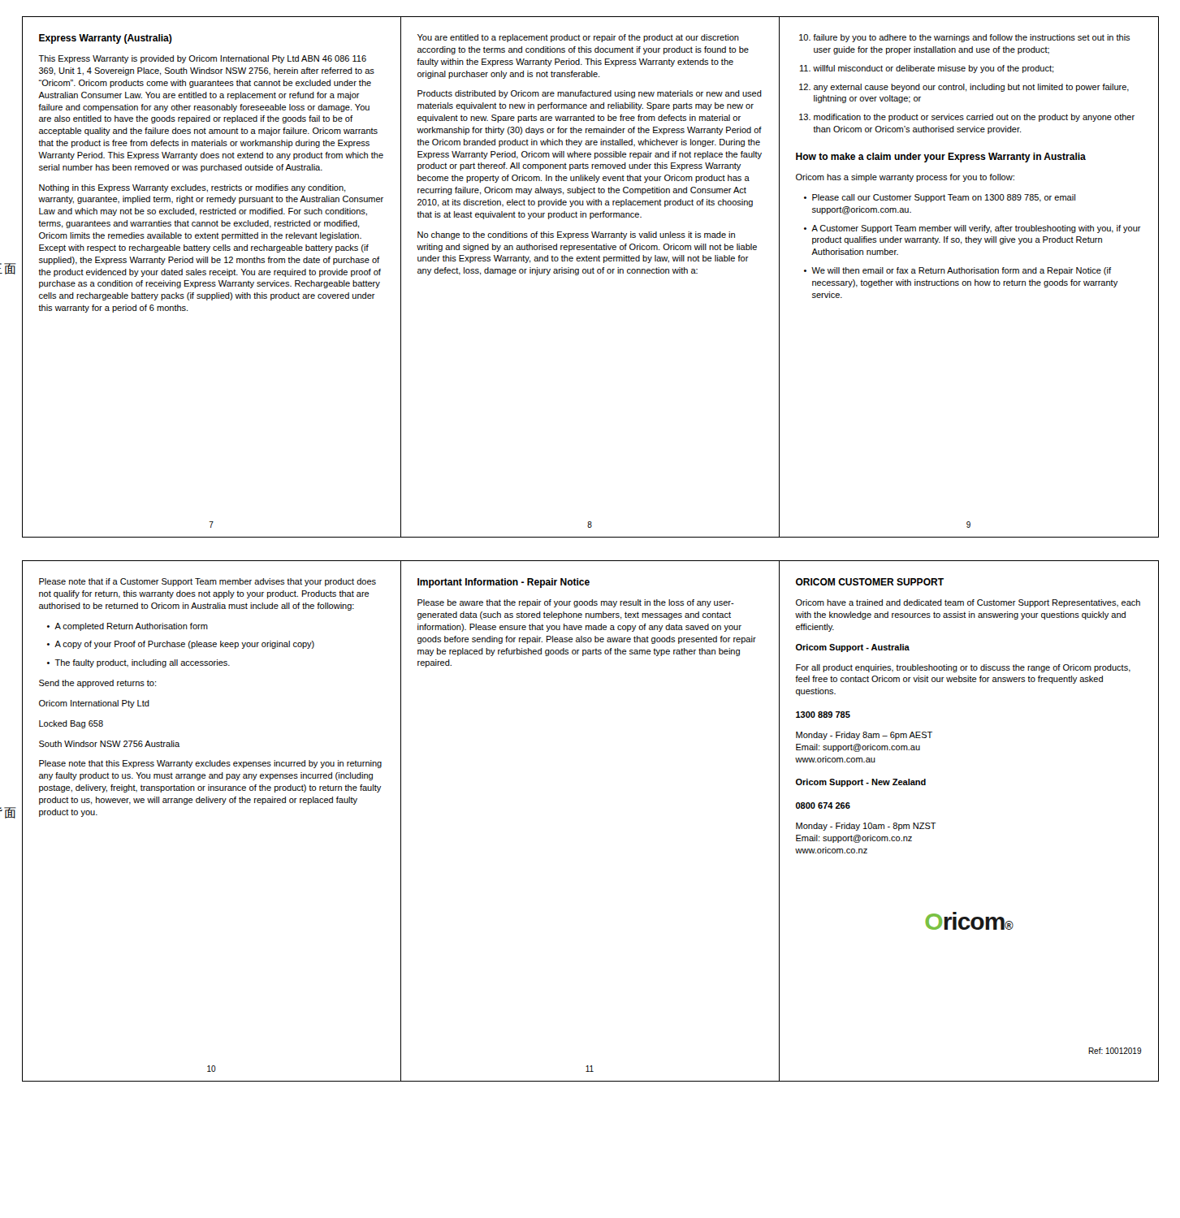正面
Express Warranty (Australia)
This Express Warranty is provided by Oricom International Pty Ltd ABN 46 086 116 369, Unit 1, 4 Sovereign Place, South Windsor NSW 2756, herein after referred to as “Oricom”. Oricom products come with guarantees that cannot be excluded under the Australian Consumer Law. You are entitled to a replacement or refund for a major failure and compensation for any other reasonably foreseeable loss or damage. You are also entitled to have the goods repaired or replaced if the goods fail to be of acceptable quality and the failure does not amount to a major failure. Oricom warrants that the product is free from defects in materials or workmanship during the Express Warranty Period. This Express Warranty does not extend to any product from which the serial number has been removed or was purchased outside of Australia.
Nothing in this Express Warranty excludes, restricts or modifies any condition, warranty, guarantee, implied term, right or remedy pursuant to the Australian Consumer Law and which may not be so excluded, restricted or modified. For such conditions, terms, guarantees and warranties that cannot be excluded, restricted or modified, Oricom limits the remedies available to extent permitted in the relevant legislation. Except with respect to rechargeable battery cells and rechargeable battery packs (if supplied), the Express Warranty Period will be 12 months from the date of purchase of the product evidenced by your dated sales receipt. You are required to provide proof of purchase as a condition of receiving Express Warranty services. Rechargeable battery cells and rechargeable battery packs (if supplied) with this product are covered under this warranty for a period of 6 months.
7
You are entitled to a replacement product or repair of the product at our discretion according to the terms and conditions of this document if your product is found to be faulty within the Express Warranty Period. This Express Warranty extends to the original purchaser only and is not transferable.
Products distributed by Oricom are manufactured using new materials or new and used materials equivalent to new in performance and reliability. Spare parts may be new or equivalent to new. Spare parts are warranted to be free from defects in material or workmanship for thirty (30) days or for the remainder of the Express Warranty Period of the Oricom branded product in which they are installed, whichever is longer. During the Express Warranty Period, Oricom will where possible repair and if not replace the faulty product or part thereof. All component parts removed under this Express Warranty become the property of Oricom. In the unlikely event that your Oricom product has a recurring failure, Oricom may always, subject to the Competition and Consumer Act 2010, at its discretion, elect to provide you with a replacement product of its choosing that is at least equivalent to your product in performance.
No change to the conditions of this Express Warranty is valid unless it is made in writing and signed by an authorised representative of Oricom. Oricom will not be liable under this Express Warranty, and to the extent permitted by law, will not be liable for any defect, loss, damage or injury arising out of or in connection with a:
8
failure by you to adhere to the warnings and follow the instructions set out in this user guide for the proper installation and use of the product;
willful misconduct or deliberate misuse by you of the product;
any external cause beyond our control, including but not limited to power failure, lightning or over voltage; or
modification to the product or services carried out on the product by anyone other than Oricom or Oricom’s authorised service provider.
How to make a claim under your Express Warranty in Australia
Oricom has a simple warranty process for you to follow:
Please call our Customer Support Team on 1300 889 785, or email support@oricom.com.au.
A Customer Support Team member will verify, after troubleshooting with you, if your product qualifies under warranty. If so, they will give you a Product Return Authorisation number.
We will then email or fax a Return Authorisation form and a Repair Notice (if necessary), together with instructions on how to return the goods for warranty service.
9
背面
Please note that if a Customer Support Team member advises that your product does not qualify for return, this warranty does not apply to your product. Products that are authorised to be returned to Oricom in Australia must include all of the following:
A completed Return Authorisation form
A copy of your Proof of Purchase (please keep your original copy)
The faulty product, including all accessories.
Send the approved returns to:
Oricom International Pty Ltd
Locked Bag 658
South Windsor NSW 2756 Australia
Please note that this Express Warranty excludes expenses incurred by you in returning any faulty product to us. You must arrange and pay any expenses incurred (including postage, delivery, freight, transportation or insurance of the product) to return the faulty product to us, however, we will arrange delivery of the repaired or replaced faulty product to you.
10
Important Information - Repair Notice
Please be aware that the repair of your goods may result in the loss of any user-generated data (such as stored telephone numbers, text messages and contact information). Please ensure that you have made a copy of any data saved on your goods before sending for repair. Please also be aware that goods presented for repair may be replaced by refurbished goods or parts of the same type rather than being repaired.
11
ORICOM CUSTOMER SUPPORT
Oricom have a trained and dedicated team of Customer Support Representatives, each with the knowledge and resources to assist in answering your questions quickly and efficiently.
Oricom Support - Australia
For all product enquiries, troubleshooting or to discuss the range of Oricom products, feel free to contact Oricom or visit our website for answers to frequently asked questions.
1300 889 785
Monday - Friday 8am – 6pm AEST
Email: support@oricom.com.au
www.oricom.com.au
Oricom Support - New Zealand
0800 674 266
Monday - Friday 10am - 8pm NZST
Email: support@oricom.co.nz
www.oricom.co.nz
Oricom®
Ref: 10012019